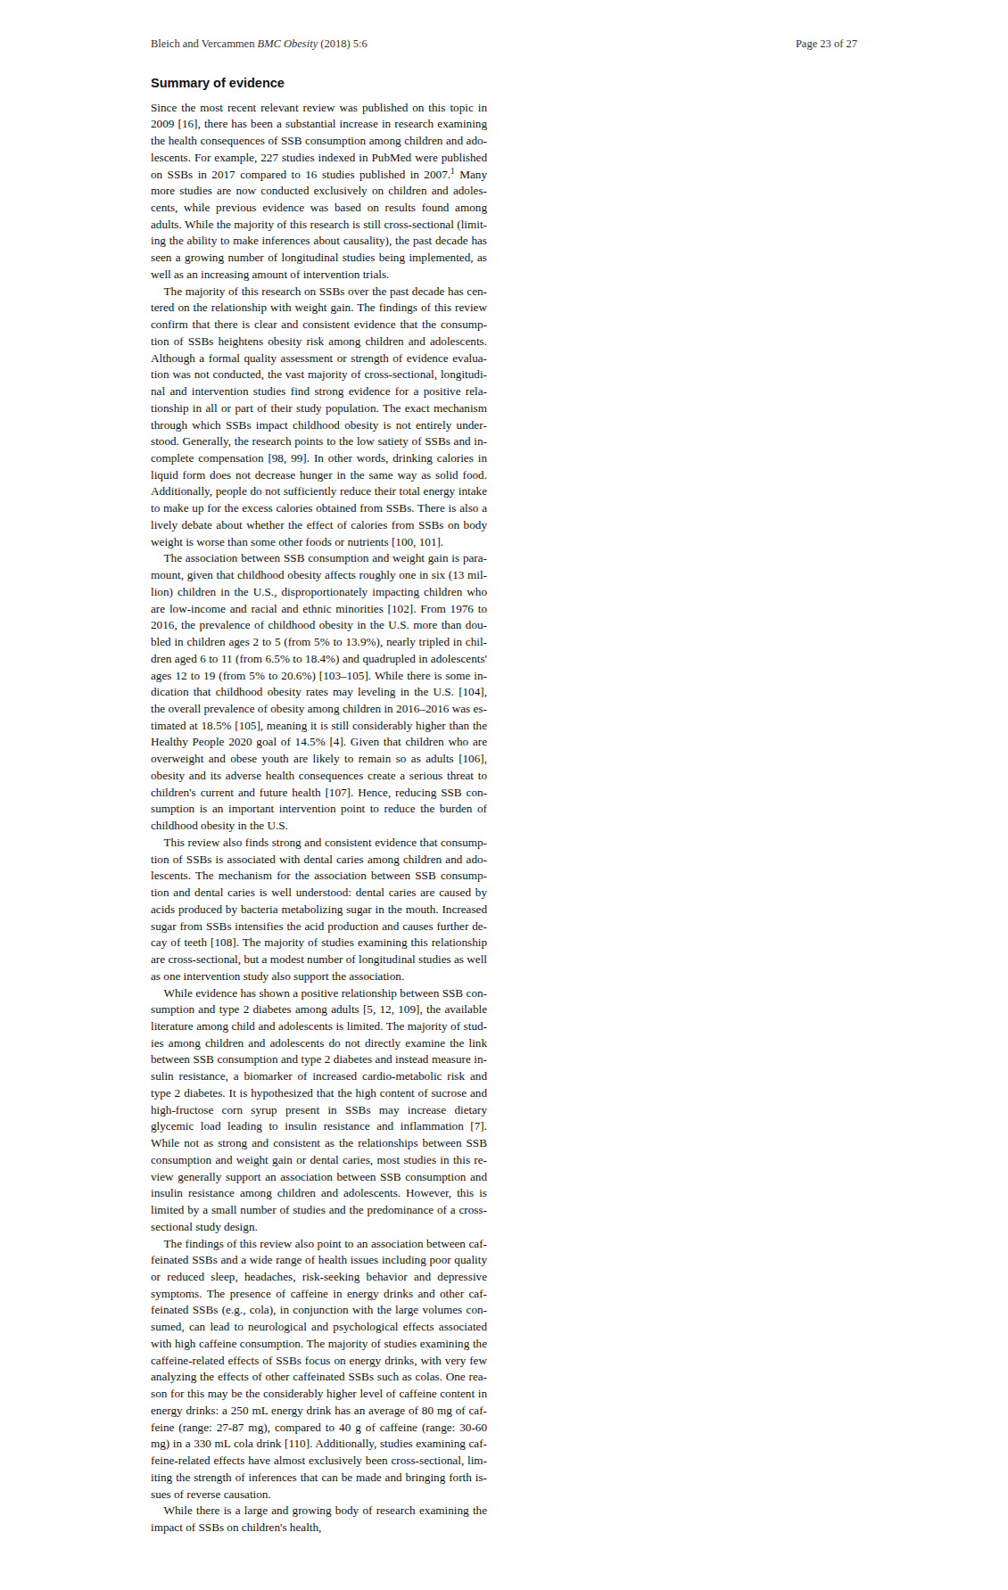Bleich and Vercammen BMC Obesity (2018) 5:6
Page 23 of 27
Summary of evidence
Since the most recent relevant review was published on this topic in 2009 [16], there has been a substantial increase in research examining the health consequences of SSB consumption among children and adolescents. For example, 227 studies indexed in PubMed were published on SSBs in 2017 compared to 16 studies published in 2007.1 Many more studies are now conducted exclusively on children and adolescents, while previous evidence was based on results found among adults. While the majority of this research is still cross-sectional (limiting the ability to make inferences about causality), the past decade has seen a growing number of longitudinal studies being implemented, as well as an increasing amount of intervention trials.
The majority of this research on SSBs over the past decade has centered on the relationship with weight gain. The findings of this review confirm that there is clear and consistent evidence that the consumption of SSBs heightens obesity risk among children and adolescents. Although a formal quality assessment or strength of evidence evaluation was not conducted, the vast majority of cross-sectional, longitudinal and intervention studies find strong evidence for a positive relationship in all or part of their study population. The exact mechanism through which SSBs impact childhood obesity is not entirely understood. Generally, the research points to the low satiety of SSBs and incomplete compensation [98, 99]. In other words, drinking calories in liquid form does not decrease hunger in the same way as solid food. Additionally, people do not sufficiently reduce their total energy intake to make up for the excess calories obtained from SSBs. There is also a lively debate about whether the effect of calories from SSBs on body weight is worse than some other foods or nutrients [100, 101].
The association between SSB consumption and weight gain is paramount, given that childhood obesity affects roughly one in six (13 million) children in the U.S., disproportionately impacting children who are low-income and racial and ethnic minorities [102]. From 1976 to 2016, the prevalence of childhood obesity in the U.S. more than doubled in children ages 2 to 5 (from 5% to 13.9%), nearly tripled in children aged 6 to 11 (from 6.5% to 18.4%) and quadrupled in adolescents' ages 12 to 19 (from 5% to 20.6%) [103–105]. While there is some indication that childhood obesity rates may leveling in the U.S. [104], the overall prevalence of obesity among children in 2016–2016 was estimated at 18.5% [105], meaning it is still considerably higher than the Healthy People 2020 goal of 14.5% [4]. Given that children who are overweight and obese youth are likely to remain so as adults [106], obesity and its adverse health consequences create a serious threat to children's current and future health [107]. Hence, reducing SSB consumption is an important intervention point to reduce the burden of childhood obesity in the U.S.
This review also finds strong and consistent evidence that consumption of SSBs is associated with dental caries among children and adolescents. The mechanism for the association between SSB consumption and dental caries is well understood: dental caries are caused by acids produced by bacteria metabolizing sugar in the mouth. Increased sugar from SSBs intensifies the acid production and causes further decay of teeth [108]. The majority of studies examining this relationship are cross-sectional, but a modest number of longitudinal studies as well as one intervention study also support the association.
While evidence has shown a positive relationship between SSB consumption and type 2 diabetes among adults [5, 12, 109], the available literature among child and adolescents is limited. The majority of studies among children and adolescents do not directly examine the link between SSB consumption and type 2 diabetes and instead measure insulin resistance, a biomarker of increased cardio-metabolic risk and type 2 diabetes. It is hypothesized that the high content of sucrose and high-fructose corn syrup present in SSBs may increase dietary glycemic load leading to insulin resistance and inflammation [7]. While not as strong and consistent as the relationships between SSB consumption and weight gain or dental caries, most studies in this review generally support an association between SSB consumption and insulin resistance among children and adolescents. However, this is limited by a small number of studies and the predominance of a cross-sectional study design.
The findings of this review also point to an association between caffeinated SSBs and a wide range of health issues including poor quality or reduced sleep, headaches, risk-seeking behavior and depressive symptoms. The presence of caffeine in energy drinks and other caffeinated SSBs (e.g., cola), in conjunction with the large volumes consumed, can lead to neurological and psychological effects associated with high caffeine consumption. The majority of studies examining the caffeine-related effects of SSBs focus on energy drinks, with very few analyzing the effects of other caffeinated SSBs such as colas. One reason for this may be the considerably higher level of caffeine content in energy drinks: a 250 mL energy drink has an average of 80 mg of caffeine (range: 27-87 mg), compared to 40 g of caffeine (range: 30-60 mg) in a 330 mL cola drink [110]. Additionally, studies examining caffeine-related effects have almost exclusively been cross-sectional, limiting the strength of inferences that can be made and bringing forth issues of reverse causation.
While there is a large and growing body of research examining the impact of SSBs on children's health,